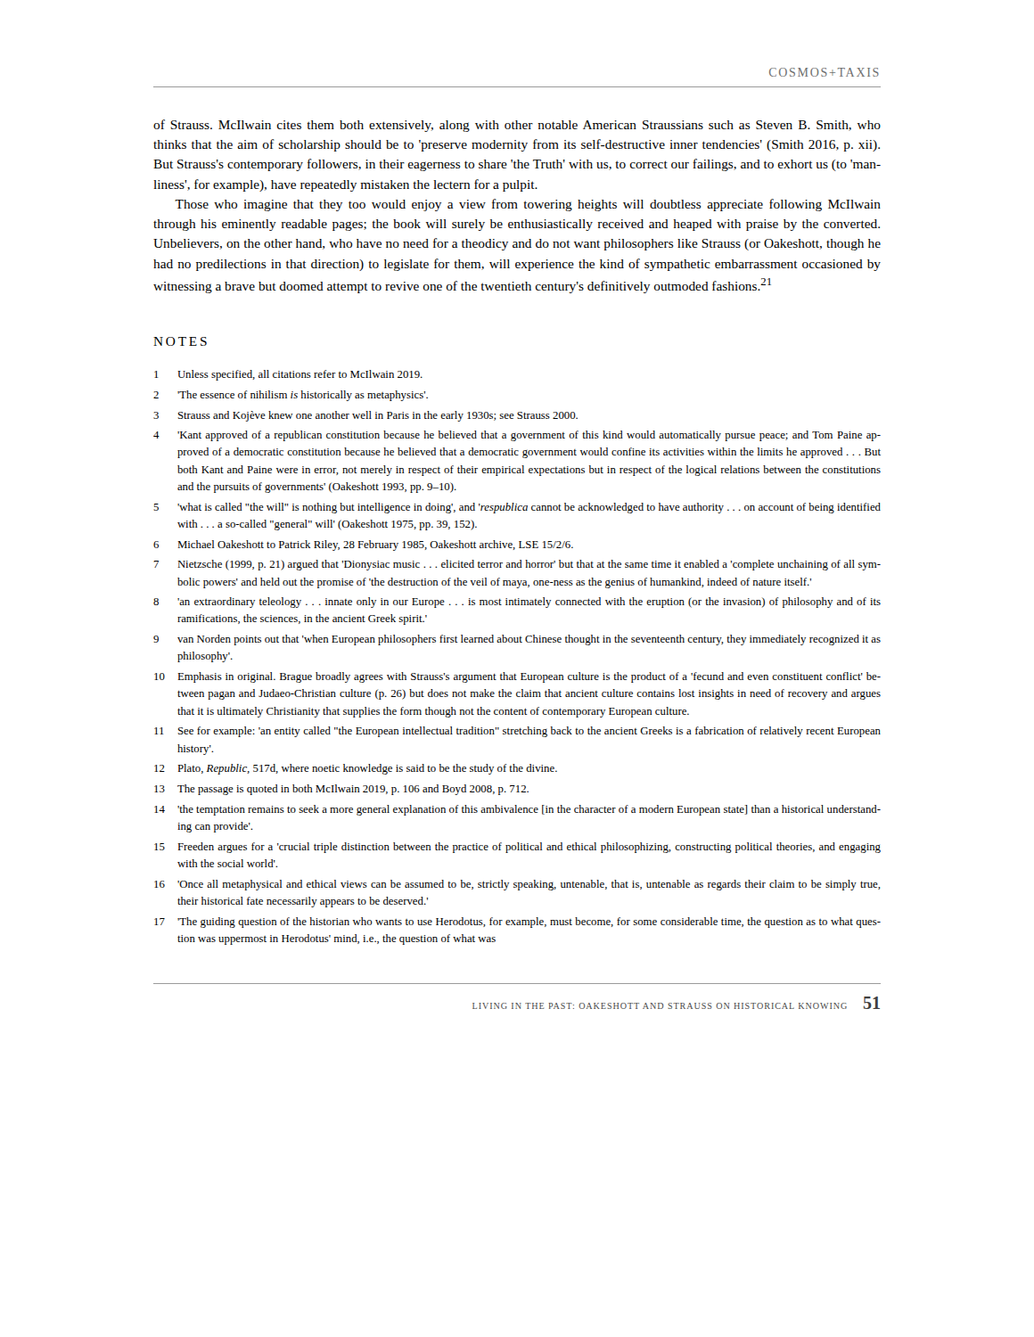COSMOS+TAXIS
of Strauss. McIlwain cites them both extensively, along with other notable American Straussians such as Steven B. Smith, who thinks that the aim of scholarship should be to 'preserve modernity from its self-destructive inner tendencies' (Smith 2016, p. xii). But Strauss's contemporary followers, in their eagerness to share 'the Truth' with us, to correct our failings, and to exhort us (to 'manliness', for example), have repeatedly mistaken the lectern for a pulpit.
Those who imagine that they too would enjoy a view from towering heights will doubtless appreciate following McIlwain through his eminently readable pages; the book will surely be enthusiastically received and heaped with praise by the converted. Unbelievers, on the other hand, who have no need for a theodicy and do not want philosophers like Strauss (or Oakeshott, though he had no predilections in that direction) to legislate for them, will experience the kind of sympathetic embarrassment occasioned by witnessing a brave but doomed attempt to revive one of the twentieth century's definitively outmoded fashions.21
NOTES
1 Unless specified, all citations refer to McIlwain 2019.
2'The essence of nihilism is historically as metaphysics'.
3 Strauss and Kojève knew one another well in Paris in the early 1930s; see Strauss 2000.
4'Kant approved of a republican constitution because he believed that a government of this kind would automatically pursue peace; and Tom Paine approved of a democratic constitution because he believed that a democratic government would confine its activities within the limits he approved . . . But both Kant and Paine were in error, not merely in respect of their empirical expectations but in respect of the logical relations between the constitutions and the pursuits of governments' (Oakeshott 1993, pp. 9–10).
5'what is called "the will" is nothing but intelligence in doing', and 'respublica cannot be acknowledged to have authority . . . on account of being identified with . . . a so-called "general" will' (Oakeshott 1975, pp. 39, 152).
6 Michael Oakeshott to Patrick Riley, 28 February 1985, Oakeshott archive, LSE 15/2/6.
7 Nietzsche (1999, p. 21) argued that 'Dionysiac music . . . elicited terror and horror' but that at the same time it enabled a 'complete unchaining of all symbolic powers' and held out the promise of 'the destruction of the veil of maya, one-ness as the genius of humankind, indeed of nature itself.'
8'an extraordinary teleology . . . innate only in our Europe . . . is most intimately connected with the eruption (or the invasion) of philosophy and of its ramifications, the sciences, in the ancient Greek spirit.'
9 van Norden points out that 'when European philosophers first learned about Chinese thought in the seventeenth century, they immediately recognized it as philosophy'.
10 Emphasis in original. Brague broadly agrees with Strauss's argument that European culture is the product of a 'fecund and even constituent conflict' between pagan and Judaeo-Christian culture (p. 26) but does not make the claim that ancient culture contains lost insights in need of recovery and argues that it is ultimately Christianity that supplies the form though not the content of contemporary European culture.
11 See for example: 'an entity called "the European intellectual tradition" stretching back to the ancient Greeks is a fabrication of relatively recent European history'.
12 Plato, Republic, 517d, where noetic knowledge is said to be the study of the divine.
13 The passage is quoted in both McIlwain 2019, p. 106 and Boyd 2008, p. 712.
14'the temptation remains to seek a more general explanation of this ambivalence [in the character of a modern European state] than a historical understanding can provide'.
15 Freeden argues for a 'crucial triple distinction between the practice of political and ethical philosophizing, constructing political theories, and engaging with the social world'.
16'Once all metaphysical and ethical views can be assumed to be, strictly speaking, untenable, that is, untenable as regards their claim to be simply true, their historical fate necessarily appears to be deserved.'
17'The guiding question of the historian who wants to use Herodotus, for example, must become, for some considerable time, the question as to what question was uppermost in Herodotus' mind, i.e., the question of what was
Living in the Past: Oakeshott and Strauss on Historical Knowing 51